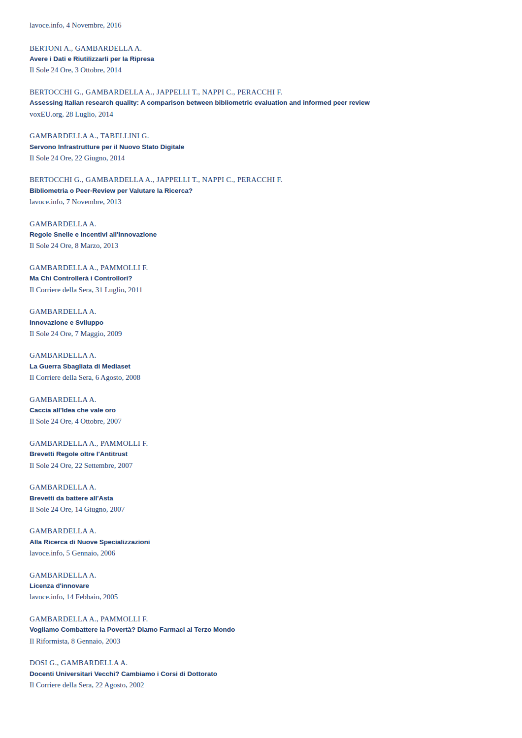lavoce.info, 4 Novembre, 2016
BERTONI A., GAMBARDELLA A.
Avere i Dati e Riutilizzarli per la Ripresa
Il Sole 24 Ore, 3 Ottobre, 2014
BERTOCCHI G., GAMBARDELLA A., JAPPELLI T., NAPPI C., PERACCHI F.
Assessing Italian research quality: A comparison between bibliometric evaluation and informed peer review
voxEU.org, 28 Luglio, 2014
GAMBARDELLA A., TABELLINI G.
Servono Infrastrutture per il Nuovo Stato Digitale
Il Sole 24 Ore, 22 Giugno, 2014
BERTOCCHI G., GAMBARDELLA A., JAPPELLI T., NAPPI C., PERACCHI F.
Bibliometria o Peer-Review per Valutare la Ricerca?
lavoce.info, 7 Novembre, 2013
GAMBARDELLA A.
Regole Snelle e Incentivi all'Innovazione
Il Sole 24 Ore, 8 Marzo, 2013
GAMBARDELLA A., PAMMOLLI F.
Ma Chi Controllerà i Controllori?
Il Corriere della Sera, 31 Luglio, 2011
GAMBARDELLA A.
Innovazione e Sviluppo
Il Sole 24 Ore, 7 Maggio, 2009
GAMBARDELLA A.
La Guerra Sbagliata di Mediaset
Il Corriere della Sera, 6 Agosto, 2008
GAMBARDELLA A.
Caccia all'Idea che vale oro
Il Sole 24 Ore, 4 Ottobre, 2007
GAMBARDELLA A., PAMMOLLI F.
Brevetti Regole oltre l'Antitrust
Il Sole 24 Ore, 22 Settembre, 2007
GAMBARDELLA A.
Brevetti da battere all'Asta
Il Sole 24 Ore, 14 Giugno, 2007
GAMBARDELLA A.
Alla Ricerca di Nuove Specializzazioni
lavoce.info, 5 Gennaio, 2006
GAMBARDELLA A.
Licenza d'innovare
lavoce.info, 14 Febbaio, 2005
GAMBARDELLA A., PAMMOLLI F.
Vogliamo Combattere la Povertà? Diamo Farmaci al Terzo Mondo
Il Riformista, 8 Gennaio, 2003
DOSI G., GAMBARDELLA A.
Docenti Universitari Vecchi? Cambiamo i Corsi di Dottorato
Il Corriere della Sera, 22 Agosto, 2002